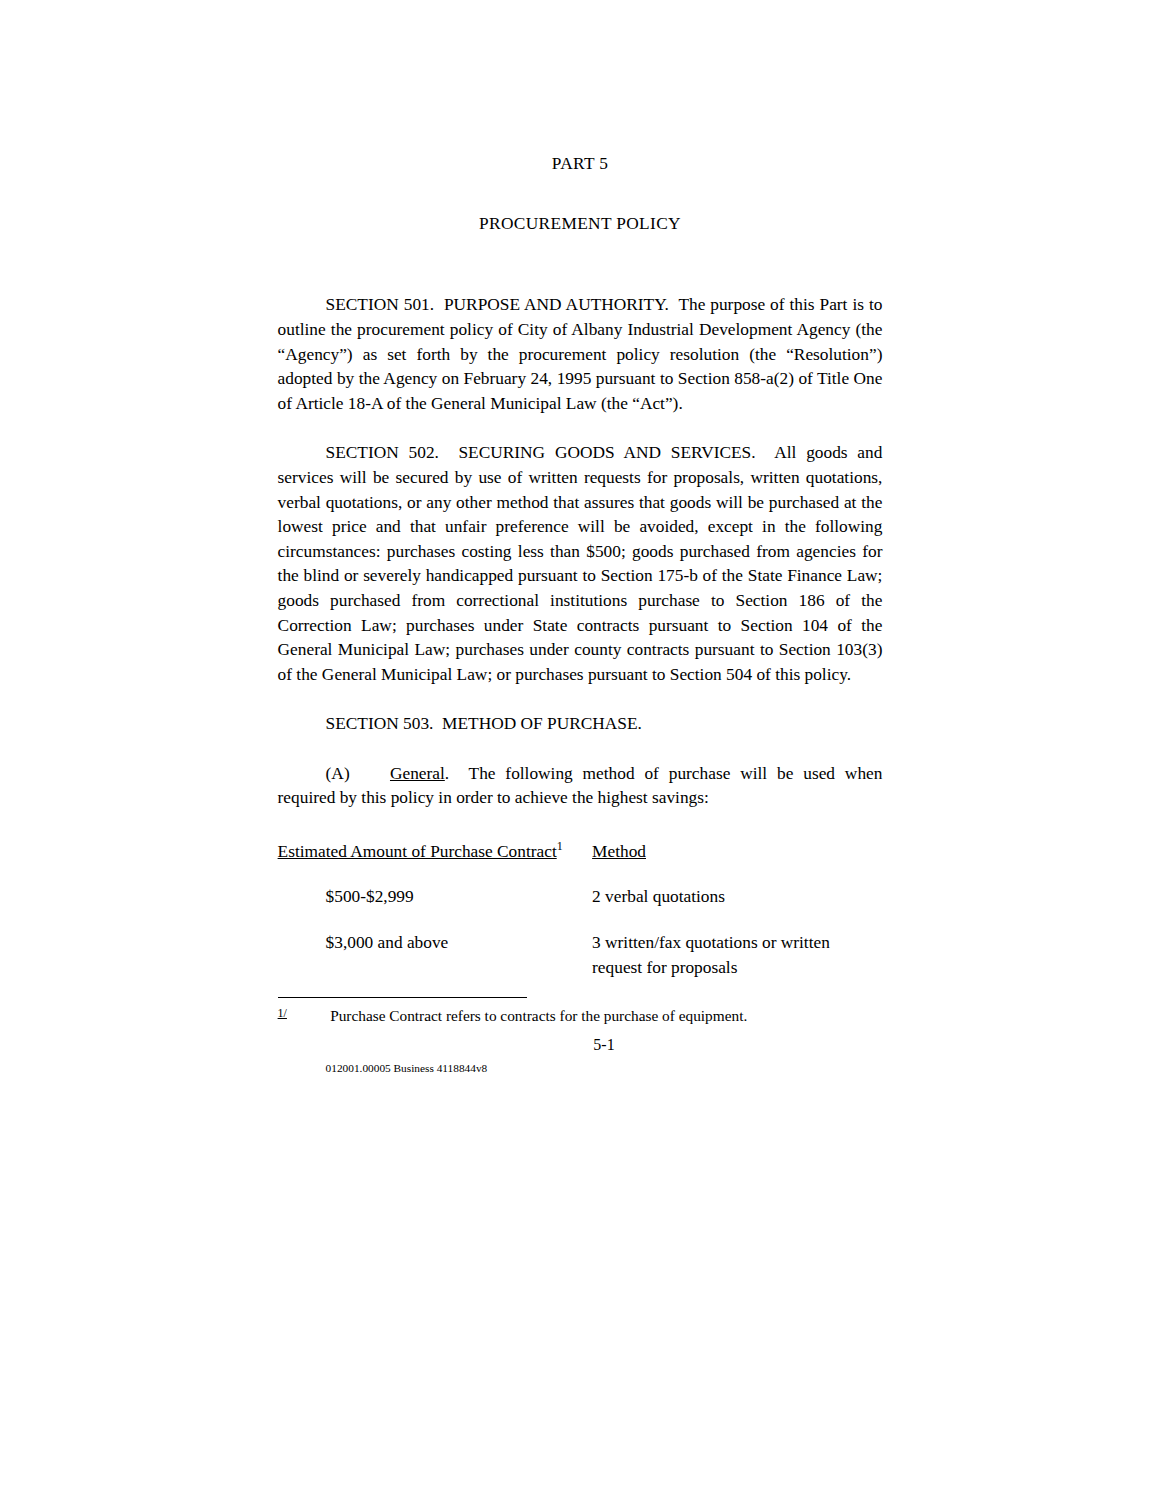PART 5
PROCUREMENT POLICY
SECTION 501. PURPOSE AND AUTHORITY. The purpose of this Part is to outline the procurement policy of City of Albany Industrial Development Agency (the “Agency”) as set forth by the procurement policy resolution (the “Resolution”) adopted by the Agency on February 24, 1995 pursuant to Section 858-a(2) of Title One of Article 18-A of the General Municipal Law (the “Act”).
SECTION 502. SECURING GOODS AND SERVICES. All goods and services will be secured by use of written requests for proposals, written quotations, verbal quotations, or any other method that assures that goods will be purchased at the lowest price and that unfair preference will be avoided, except in the following circumstances: purchases costing less than $500; goods purchased from agencies for the blind or severely handicapped pursuant to Section 175-b of the State Finance Law; goods purchased from correctional institutions purchase to Section 186 of the Correction Law; purchases under State contracts pursuant to Section 104 of the General Municipal Law; purchases under county contracts pursuant to Section 103(3) of the General Municipal Law; or purchases pursuant to Section 504 of this policy.
SECTION 503. METHOD OF PURCHASE.
(A) General. The following method of purchase will be used when required by this policy in order to achieve the highest savings:
| Estimated Amount of Purchase Contract 1 | Method |
| $500-$2,999 | 2 verbal quotations |
| $3,000 and above | 3 written/fax quotations or written request for proposals |
1/ Purchase Contract refers to contracts for the purchase of equipment.
5-1
012001.00005 Business 4118844v8